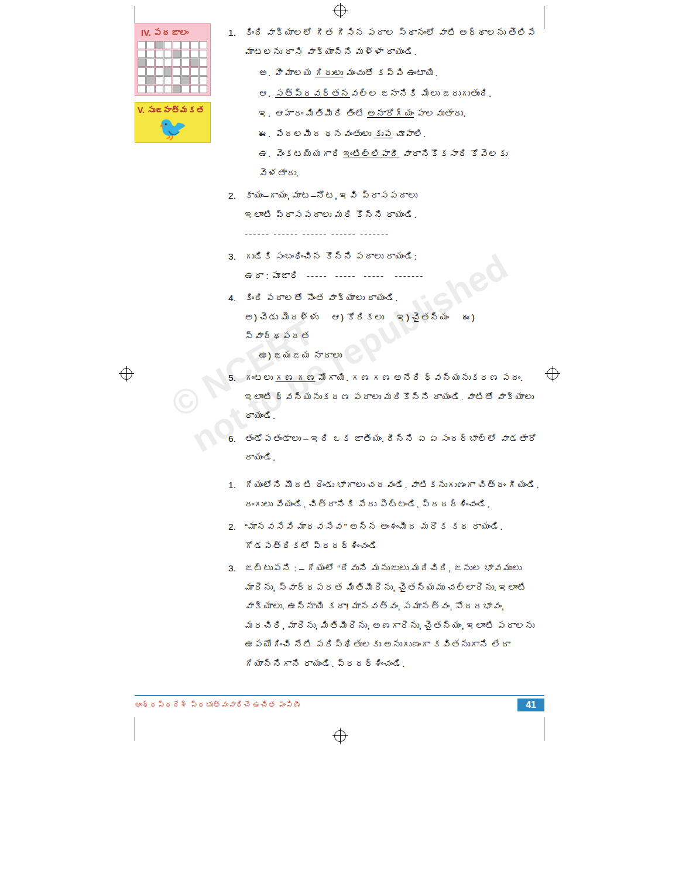© NCERT
not to be republished
IV. పదజాలం
V. సృజనాత్మకత
🐦
కింది వాక్యాలలో గీత గీసిన పదాల స్థానంలో వాటి అర్థాలను తెలిపే మాటలను రాసి వాక్యాన్ని మళ్ళా రాయండి.
అ. హిమాలయ గిరులు మంచుతో కప్పి ఉంటాయి.
ఆ. సత్ప్రవర్తనవల్ల జనానికి మేలు జరుగుతుంది.
ఇ. ఆహారం మితిమీరి తింటే అనారోగ్యం పాలవుతారు.
ఈ. పేదలమీద ధనవంతులు కృప చూపాలి.
ఉ. వెంకటయ్యగారి ఇంటిల్లిపాదీ వారానికొకసారి కోవెలకు వెళతారు.
కాయం–గాయం, మాట–నోట, ఇవి ప్రాసపదాలు
ఇలాంటి ప్రాసపదాలు మరి కొన్ని రాయండి.
------ ------ ------ ------ -------
గుడికి సంబంధించిన కొన్ని పదాలు రాయండి:
ఉదా : పూజారి ----- ----- ----- -------
కింది పదాలతో సొంత వాక్యాలు రాయండి.
అ) చెడు మెదళ్ళు ఆ) కోరికలు ఇ) చైతన్యం ఈ) స్వార్థపరత
ఉ) జయజయ నాదాలు
గంటలు గణ గణ మోగాయి. గణ గణ అనేది ధ్వన్యనుకరణ పదం. ఇలాంటి ధ్వన్యనుకరణ పదాలు మరికొన్ని రాయండి. వాటితో వాక్యాలు రాయండి.
తండోపతండాలు – ఇది ఒక జాతీయం. దీన్ని ఏ ఏ సందర్భాల్లో వాడతారో రాయండి.
గేయంలోని మొదటి రెండు భాగాలు చదవండి. వాటికనుగుణంగా చిత్రం గీయండి. రంగులు వేయండి. చిత్రానికి పేరు పెట్టండి. ప్రదర్శించండి.
“మానవసేవే మాధవసేవ” అన్న అంశంమీద మరొక కథ రాయండి. గోడపత్రికలో ప్రదర్శించండి
జట్టుపని : – గేయంలో “దేవుని మనుజులు మరిచిరి, జనుల భావములు మారెను, స్వార్థపరత మితిమీరెను, చైతన్యము చల్లారెను. ఇలాంటి వాక్యాలు. ఉన్నాయి కదా! మానవత్వం, సమానత్వం, సోదరభావం, మరచిరి, మారెను, మితిమీరెను, అణగారెను, చైతన్యం, ఇలాంటి పదాలను ఉపయోగించి నేటి పరిస్థితులకు అనుగుణంగా కవితనుగాని లేదా గేయాన్నిగాని రాయండి. ప్రదర్శించండి.
ఆంధ్రప్రదేశ్ ప్రభుత్వంవారిచే ఉచిత పంపిణీ 41